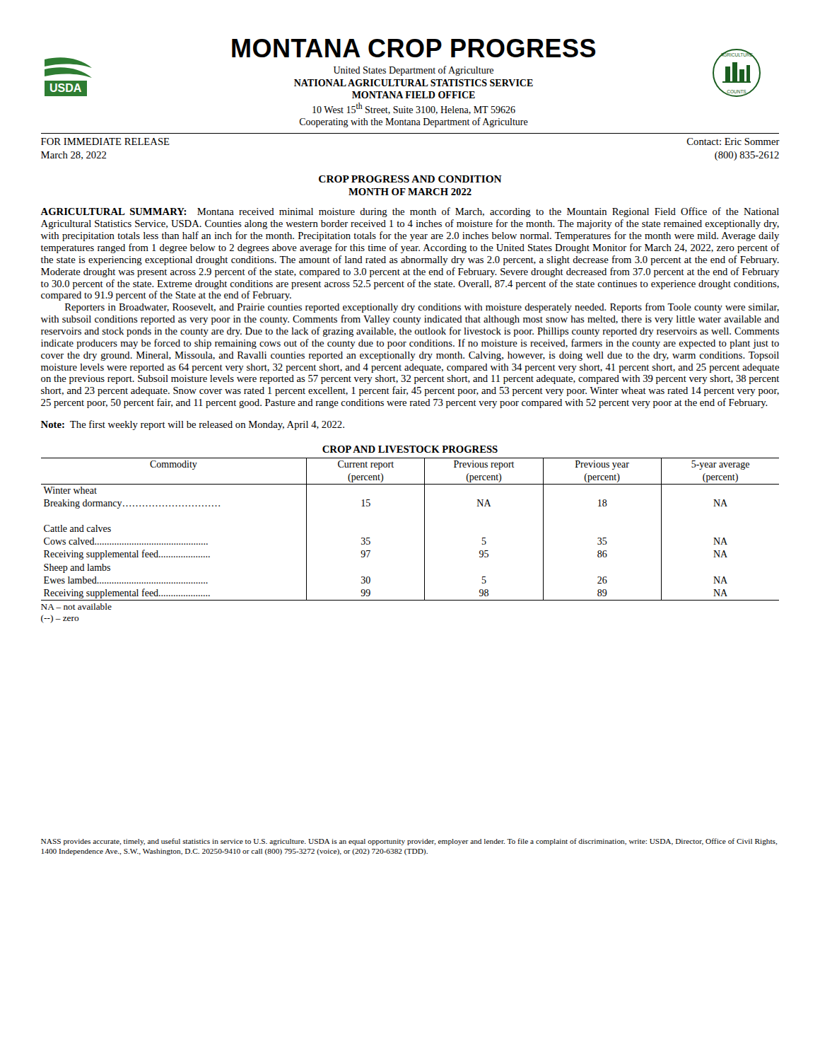USDA
MONTANA CROP PROGRESS
United States Department of Agriculture
NATIONAL AGRICULTURAL STATISTICS SERVICE
MONTANA FIELD OFFICE
10 West 15th Street, Suite 3100, Helena, MT 59626
Cooperating with the Montana Department of Agriculture
AGRICULTURE COUNTS
FOR IMMEDIATE RELEASE
March 28, 2022
Contact: Eric Sommer
(800) 835-2612
CROP PROGRESS AND CONDITION
MONTH OF MARCH 2022
AGRICULTURAL SUMMARY: Montana received minimal moisture during the month of March, according to the Mountain Regional Field Office of the National Agricultural Statistics Service, USDA. Counties along the western border received 1 to 4 inches of moisture for the month. The majority of the state remained exceptionally dry, with precipitation totals less than half an inch for the month. Precipitation totals for the year are 2.0 inches below normal. Temperatures for the month were mild. Average daily temperatures ranged from 1 degree below to 2 degrees above average for this time of year. According to the United States Drought Monitor for March 24, 2022, zero percent of the state is experiencing exceptional drought conditions. The amount of land rated as abnormally dry was 2.0 percent, a slight decrease from 3.0 percent at the end of February. Moderate drought was present across 2.9 percent of the state, compared to 3.0 percent at the end of February. Severe drought decreased from 37.0 percent at the end of February to 30.0 percent of the state. Extreme drought conditions are present across 52.5 percent of the state. Overall, 87.4 percent of the state continues to experience drought conditions, compared to 91.9 percent of the State at the end of February.
Reporters in Broadwater, Roosevelt, and Prairie counties reported exceptionally dry conditions with moisture desperately needed. Reports from Toole county were similar, with subsoil conditions reported as very poor in the county. Comments from Valley county indicated that although most snow has melted, there is very little water available and reservoirs and stock ponds in the county are dry. Due to the lack of grazing available, the outlook for livestock is poor. Phillips county reported dry reservoirs as well. Comments indicate producers may be forced to ship remaining cows out of the county due to poor conditions. If no moisture is received, farmers in the county are expected to plant just to cover the dry ground. Mineral, Missoula, and Ravalli counties reported an exceptionally dry month. Calving, however, is doing well due to the dry, warm conditions. Topsoil moisture levels were reported as 64 percent very short, 32 percent short, and 4 percent adequate, compared with 34 percent very short, 41 percent short, and 25 percent adequate on the previous report. Subsoil moisture levels were reported as 57 percent very short, 32 percent short, and 11 percent adequate, compared with 39 percent very short, 38 percent short, and 23 percent adequate. Snow cover was rated 1 percent excellent, 1 percent fair, 45 percent poor, and 53 percent very poor. Winter wheat was rated 14 percent very poor, 25 percent poor, 50 percent fair, and 11 percent good. Pasture and range conditions were rated 73 percent very poor compared with 52 percent very poor at the end of February.
Note: The first weekly report will be released on Monday, April 4, 2022.
CROP AND LIVESTOCK PROGRESS
| Commodity | Current report | Previous report | Previous year | 5-year average |
| --- | --- | --- | --- | --- |
| | (percent) | (percent) | (percent) | (percent) |
| Winter wheat | | | | |
| Breaking dormancy ………………………… | 15 | NA | 18 | NA |
| Cattle and calves | | | | |
| Cows calved .............................................. | 35 | 5 | 35 | NA |
| Receiving supplemental feed ..................... | 97 | 95 | 86 | NA |
| Sheep and lambs | | | | |
| Ewes lambed ............................................. | 30 | 5 | 26 | NA |
| Receiving supplemental feed ..................... | 99 | 98 | 89 | NA |
NA – not available
(--) – zero
NASS provides accurate, timely, and useful statistics in service to U.S. agriculture. USDA is an equal opportunity provider, employer and lender. To file a complaint of discrimination, write: USDA, Director, Office of Civil Rights, 1400 Independence Ave., S.W., Washington, D.C. 20250-9410 or call (800) 795-3272 (voice), or (202) 720-6382 (TDD).